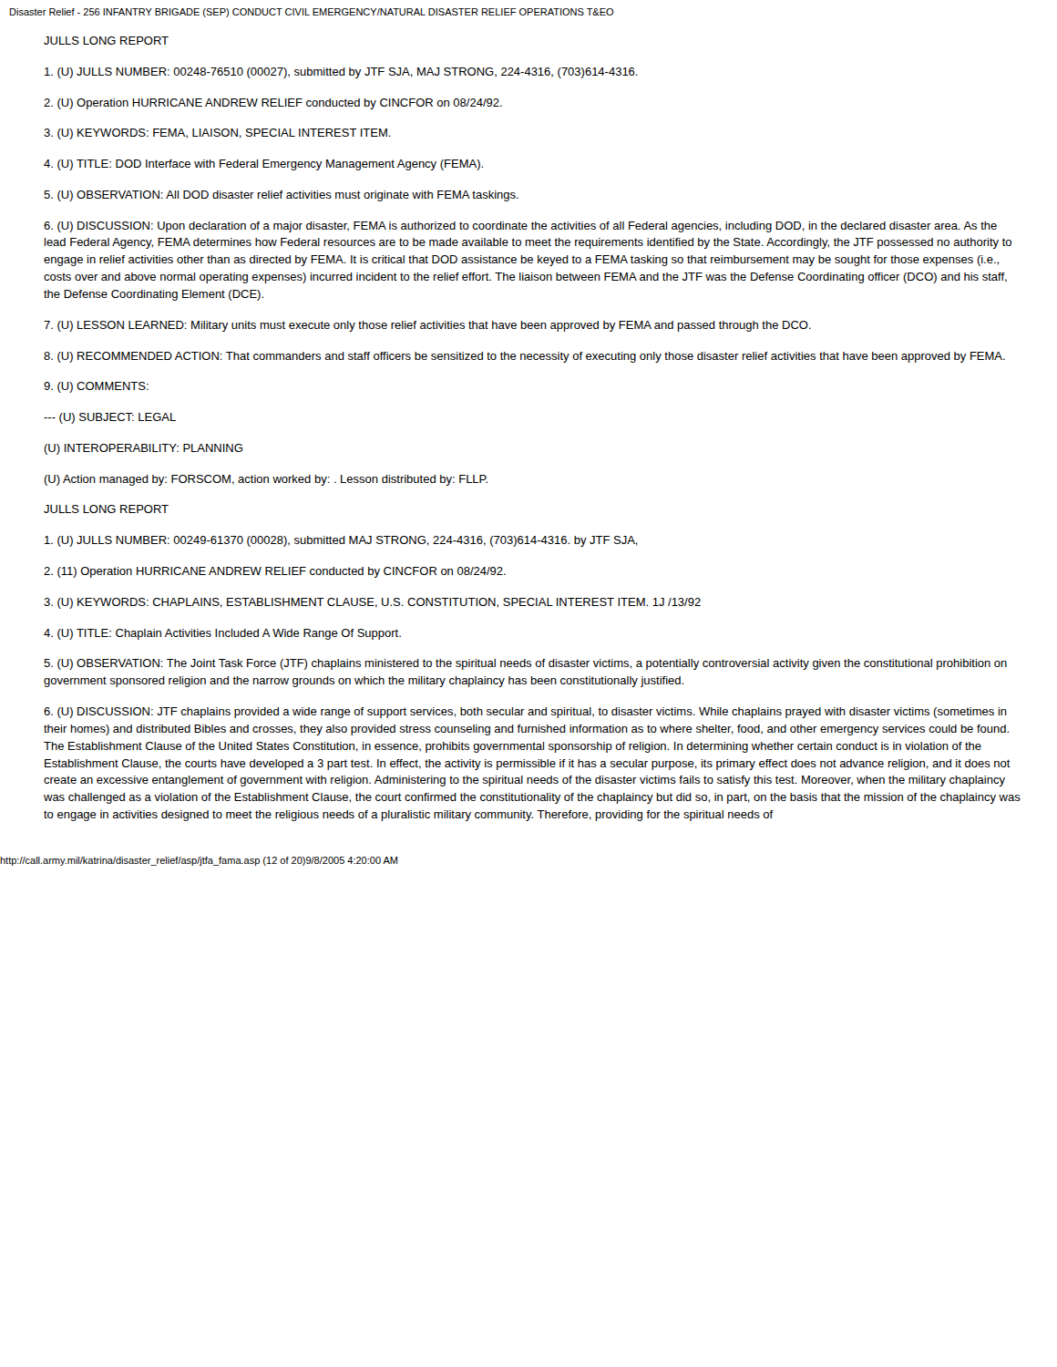Disaster Relief - 256 INFANTRY BRIGADE (SEP) CONDUCT CIVIL EMERGENCY/NATURAL DISASTER RELIEF OPERATIONS T&EO
JULLS LONG REPORT
1. (U) JULLS NUMBER: 00248-76510 (00027), submitted by JTF SJA, MAJ STRONG, 224-4316, (703)614-4316.
2. (U) Operation HURRICANE ANDREW RELIEF conducted by CINCFOR on 08/24/92.
3. (U) KEYWORDS: FEMA, LIAISON, SPECIAL INTEREST ITEM.
4. (U) TITLE: DOD Interface with Federal Emergency Management Agency (FEMA).
5. (U) OBSERVATION: All DOD disaster relief activities must originate with FEMA taskings.
6. (U) DISCUSSION: Upon declaration of a major disaster, FEMA is authorized to coordinate the activities of all Federal agencies, including DOD, in the declared disaster area. As the lead Federal Agency, FEMA determines how Federal resources are to be made available to meet the requirements identified by the State. Accordingly, the JTF possessed no authority to engage in relief activities other than as directed by FEMA. It is critical that DOD assistance be keyed to a FEMA tasking so that reimbursement may be sought for those expenses (i.e., costs over and above normal operating expenses) incurred incident to the relief effort. The liaison between FEMA and the JTF was the Defense Coordinating officer (DCO) and his staff, the Defense Coordinating Element (DCE).
7. (U) LESSON LEARNED: Military units must execute only those relief activities that have been approved by FEMA and passed through the DCO.
8. (U) RECOMMENDED ACTION: That commanders and staff officers be sensitized to the necessity of executing only those disaster relief activities that have been approved by FEMA.
9. (U) COMMENTS:
--- (U) SUBJECT: LEGAL
(U) INTEROPERABILITY: PLANNING
(U) Action managed by: FORSCOM, action worked by: . Lesson distributed by: FLLP.
JULLS LONG REPORT
1. (U) JULLS NUMBER: 00249-61370 (00028), submitted MAJ STRONG, 224-4316, (703)614-4316. by JTF SJA,
2. (11) Operation HURRICANE ANDREW RELIEF conducted by CINCFOR on 08/24/92.
3. (U) KEYWORDS: CHAPLAINS, ESTABLISHMENT CLAUSE, U.S. CONSTITUTION, SPECIAL INTEREST ITEM. 1J /13/92
4. (U) TITLE: Chaplain Activities Included A Wide Range Of Support.
5. (U) OBSERVATION: The Joint Task Force (JTF) chaplains ministered to the spiritual needs of disaster victims, a potentially controversial activity given the constitutional prohibition on government sponsored religion and the narrow grounds on which the military chaplaincy has been constitutionally justified.
6. (U) DISCUSSION: JTF chaplains provided a wide range of support services, both secular and spiritual, to disaster victims. While chaplains prayed with disaster victims (sometimes in their homes) and distributed Bibles and crosses, they also provided stress counseling and furnished information as to where shelter, food, and other emergency services could be found. The Establishment Clause of the United States Constitution, in essence, prohibits governmental sponsorship of religion. In determining whether certain conduct is in violation of the Establishment Clause, the courts have developed a 3 part test. In effect, the activity is permissible if it has a secular purpose, its primary effect does not advance religion, and it does not create an excessive entanglement of government with religion. Administering to the spiritual needs of the disaster victims fails to satisfy this test. Moreover, when the military chaplaincy was challenged as a violation of the Establishment Clause, the court confirmed the constitutionality of the chaplaincy but did so, in part, on the basis that the mission of the chaplaincy was to engage in activities designed to meet the religious needs of a pluralistic military community. Therefore, providing for the spiritual needs of
http://call.army.mil/katrina/disaster_relief/asp/jtfa_fama.asp (12 of 20)9/8/2005 4:20:00 AM